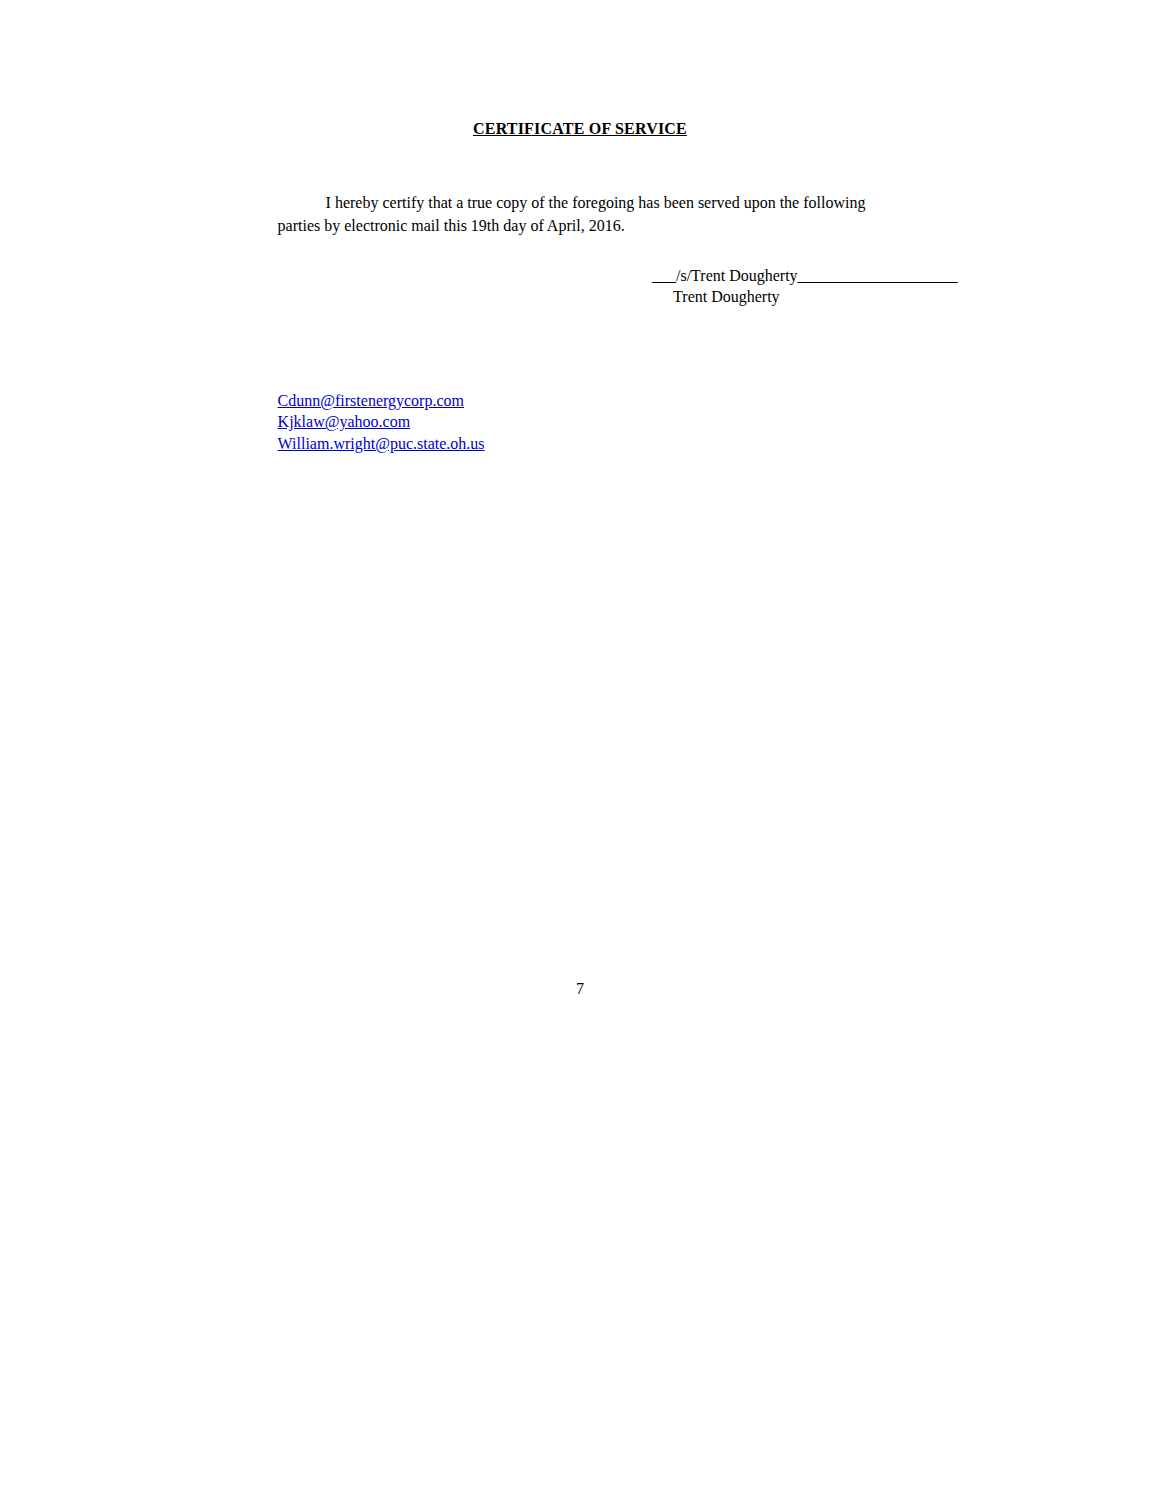CERTIFICATE OF SERVICE
I hereby certify that a true copy of the foregoing has been served upon the following parties by electronic mail this 19th day of April, 2016.
___/s/Trent Dougherty____________________
Trent Dougherty
Cdunn@firstenergycorp.com
Kjklaw@yahoo.com
William.wright@puc.state.oh.us
7